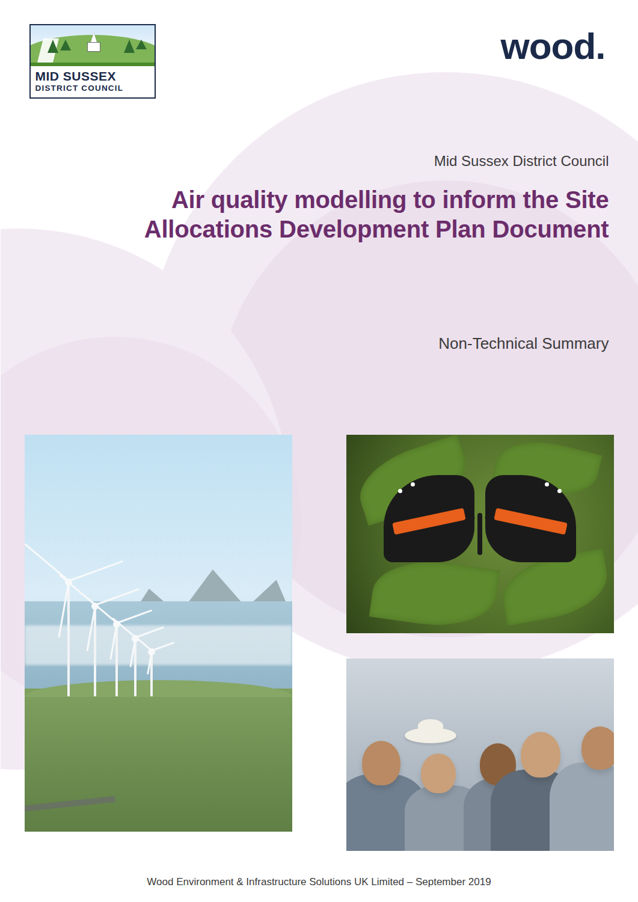MID SUSSEX
DISTRICT COUNCIL
wood.
Mid Sussex District Council
Air quality modelling to inform the Site Allocations Development Plan Document
Non-Technical Summary
Wood Environment & Infrastructure Solutions UK Limited – September 2019